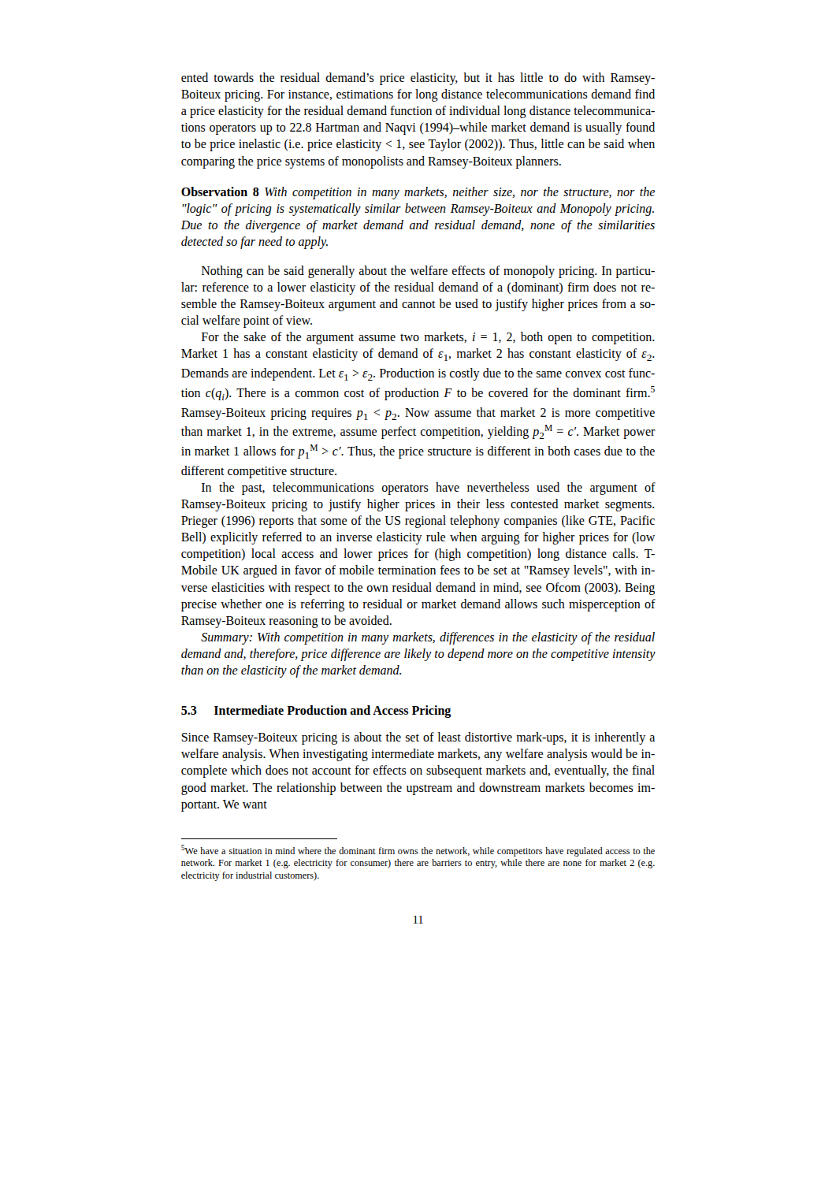ented towards the residual demand’s price elasticity, but it has little to do with Ramsey-Boiteux pricing. For instance, estimations for long distance telecommunications demand find a price elasticity for the residual demand function of individual long distance telecommunications operators up to 22.8 Hartman and Naqvi (1994)–while market demand is usually found to be price inelastic (i.e. price elasticity < 1, see Taylor (2002)). Thus, little can be said when comparing the price systems of monopolists and Ramsey-Boiteux planners.
Observation 8 With competition in many markets, neither size, nor the structure, nor the "logic" of pricing is systematically similar between Ramsey-Boiteux and Monopoly pricing. Due to the divergence of market demand and residual demand, none of the similarities detected so far need to apply.
Nothing can be said generally about the welfare effects of monopoly pricing. In particular: reference to a lower elasticity of the residual demand of a (dominant) firm does not resemble the Ramsey-Boiteux argument and cannot be used to justify higher prices from a social welfare point of view.
For the sake of the argument assume two markets, i = 1, 2, both open to competition. Market 1 has a constant elasticity of demand of ε1, market 2 has constant elasticity of ε2. Demands are independent. Let ε1 > ε2. Production is costly due to the same convex cost function c(qi). There is a common cost of production F to be covered for the dominant firm.5 Ramsey-Boiteux pricing requires p1 < p2. Now assume that market 2 is more competitive than market 1, in the extreme, assume perfect competition, yielding p2M = c′. Market power in market 1 allows for p1M > c′. Thus, the price structure is different in both cases due to the different competitive structure.
In the past, telecommunications operators have nevertheless used the argument of Ramsey-Boiteux pricing to justify higher prices in their less contested market segments. Prieger (1996) reports that some of the US regional telephony companies (like GTE, Pacific Bell) explicitly referred to an inverse elasticity rule when arguing for higher prices for (low competition) local access and lower prices for (high competition) long distance calls. T-Mobile UK argued in favor of mobile termination fees to be set at "Ramsey levels", with inverse elasticities with respect to the own residual demand in mind, see Ofcom (2003). Being precise whether one is referring to residual or market demand allows such misperception of Ramsey-Boiteux reasoning to be avoided.
Summary: With competition in many markets, differences in the elasticity of the residual demand and, therefore, price difference are likely to depend more on the competitive intensity than on the elasticity of the market demand.
5.3 Intermediate Production and Access Pricing
Since Ramsey-Boiteux pricing is about the set of least distortive mark-ups, it is inherently a welfare analysis. When investigating intermediate markets, any welfare analysis would be incomplete which does not account for effects on subsequent markets and, eventually, the final good market. The relationship between the upstream and downstream markets becomes important. We want
5We have a situation in mind where the dominant firm owns the network, while competitors have regulated access to the network. For market 1 (e.g. electricity for consumer) there are barriers to entry, while there are none for market 2 (e.g. electricity for industrial customers).
11